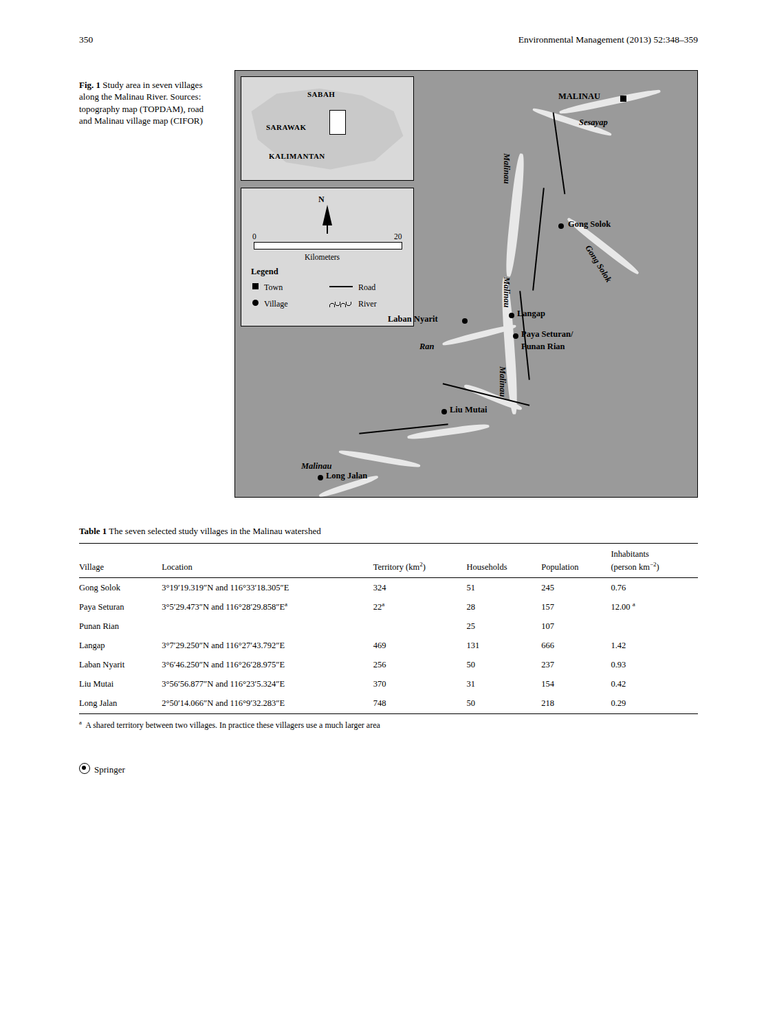350 Environmental Management (2013) 52:348–359
Fig. 1 Study area in seven villages along the Malinau River. Sources: topography map (TOPDAM), road and Malinau village map (CIFOR)
SABAH SARAWAK KALIMANTAN
N
0
20
Kilometers
Legend
Town
Village
Road
River
MALINAU
Gong Solok
Langap
Laban Nyarit
Paya Seturan/
Punan Rian
Liu Mutai
Long Jalan
Sesayap
Malinau
Malinau
Malinau
Gong Solok
Ran
Malinau
Table 1 The seven selected study villages in the Malinau watershed
| Village | Location | Territory (km 2 ) | Households | Population | Inhabitants (person km −2 ) |
| --- | --- | --- | --- | --- | --- |
| Gong Solok | 3°19′19.319″N and 116°33′18.305″E | 324 | 51 | 245 | 0.76 |
| Paya Seturan | 3°5′29.473″N and 116°28′29.858″E a | 22 a | 28 | 157 | 12.00 a |
| Punan Rian | | | 25 | 107 | |
| Langap | 3°7′29.250″N and 116°27′43.792″E | 469 | 131 | 666 | 1.42 |
| Laban Nyarit | 3°6′46.250″N and 116°26′28.975″E | 256 | 50 | 237 | 0.93 |
| Liu Mutai | 3°56′56.877″N and 116°23′5.324″E | 370 | 31 | 154 | 0.42 |
| Long Jalan | 2°50′14.066″N and 116°9′32.283″E | 748 | 50 | 218 | 0.29 |
a A shared territory between two villages. In practice these villagers use a much larger area
Springer